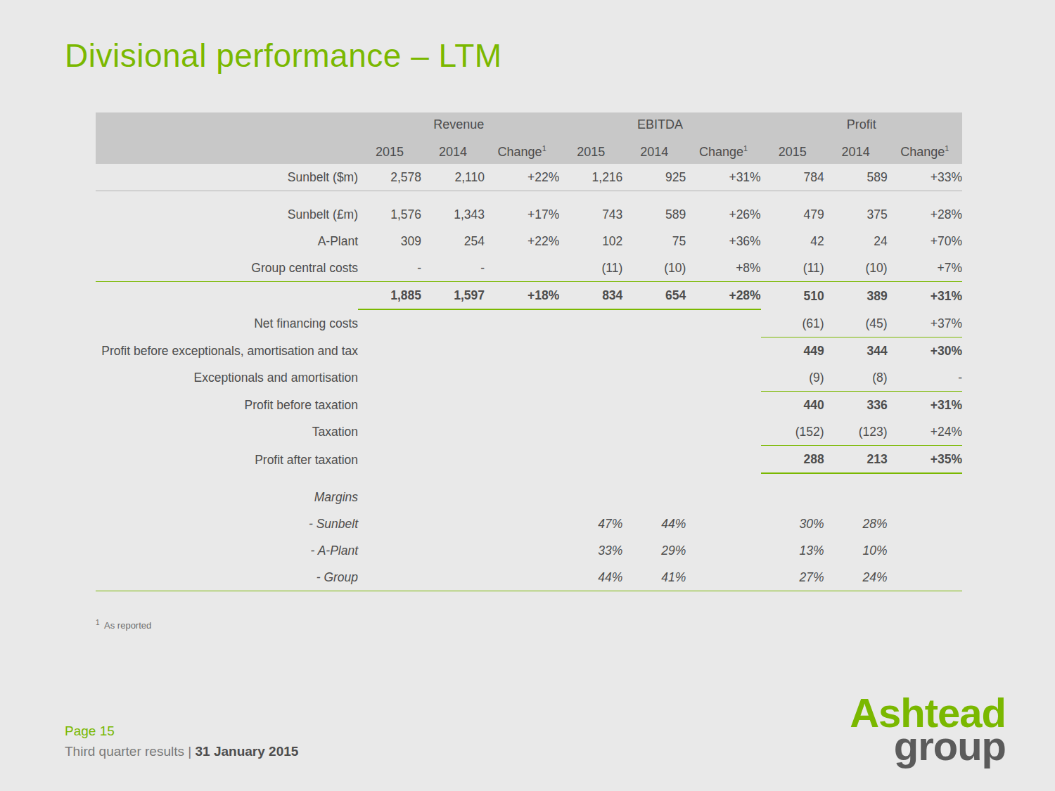Divisional performance – LTM
| | Revenue | EBITDA | Profit |
| | 2015 | 2014 | Change 1 | 2015 | 2014 | Change 1 | 2015 | 2014 | Change 1 |
| Sunbelt ($m) | 2,578 | 2,110 | +22% | 1,216 | 925 | +31% | 784 | 589 | +33% |
| Sunbelt (£m) | 1,576 | 1,343 | +17% | 743 | 589 | +26% | 479 | 375 | +28% |
| A-Plant | 309 | 254 | +22% | 102 | 75 | +36% | 42 | 24 | +70% |
| Group central costs | - | - | | (11) | (10) | +8% | (11) | (10) | +7% |
| | 1,885 | 1,597 | +18% | 834 | 654 | +28% | 510 | 389 | +31% |
| Net financing costs | | | | | | | (61) | (45) | +37% |
| Profit before exceptionals, amortisation and tax | | | | | | | 449 | 344 | +30% |
| Exceptionals and amortisation | | | | | | | (9) | (8) | - |
| Profit before taxation | | | | | | | 440 | 336 | +31% |
| Taxation | | | | | | | (152) | (123) | +24% |
| Profit after taxation | | | | | | | 288 | 213 | +35% |
| Margins | | | | | | | | | |
| - Sunbelt | | | | 47% | 44% | | 30% | 28% | |
| - A-Plant | | | | 33% | 29% | | 13% | 10% | |
| - Group | | | | 44% | 41% | | 27% | 24% | |
1 As reported
Page 15
Third quarter results | 31 January 2015
Ashtead
group